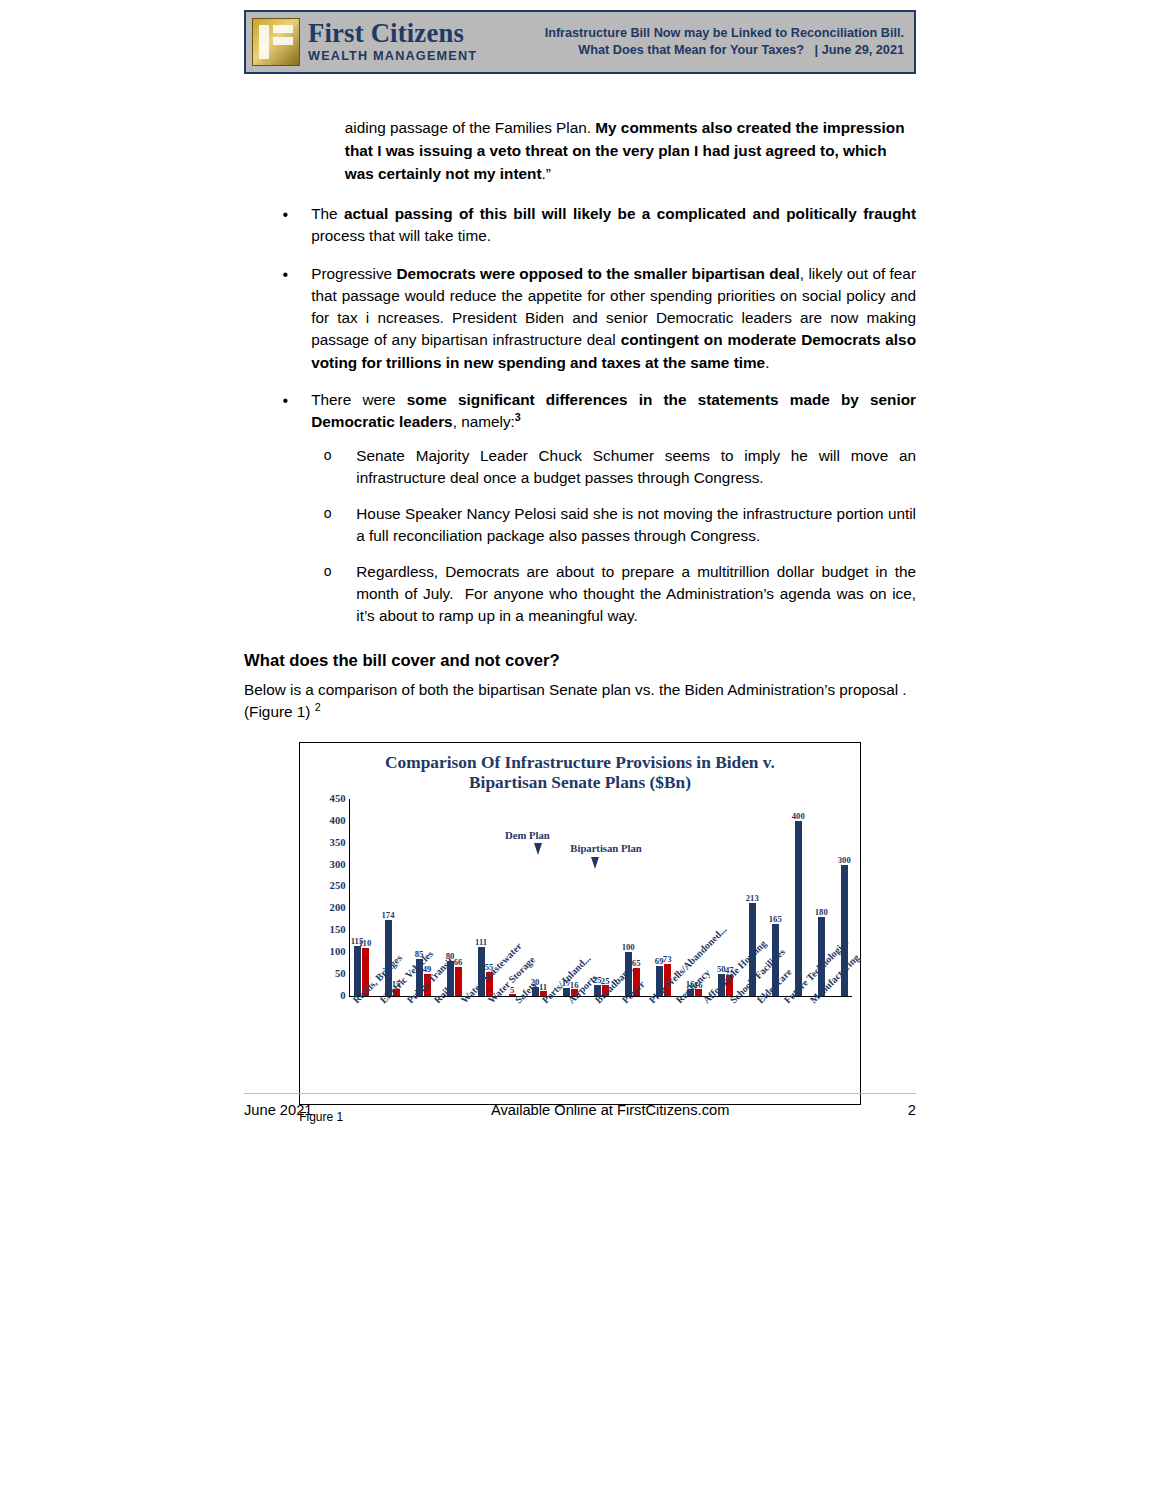First Citizens
WEALTH MANAGEMENT
Infrastructure Bill Now may be Linked to Reconciliation Bill.
What Does that Mean for Your Taxes? | June 29, 2021
aiding passage of the Families Plan. My comments also created the impression that I was issuing a veto threat on the very plan I had just agreed to, which was certainly not my intent.”
The actual passing of this bill will likely be a complicated and politically fraught process that will take time.
Progressive Democrats were opposed to the smaller bipartisan deal, likely out of fear that passage would reduce the appetite for other spending priorities on social policy and for tax i ncreases. President Biden and senior Democratic leaders are now making passage of any bipartisan infrastructure deal contingent on moderate Democrats also voting for trillions in new spending and taxes at the same time.
There were some significant differences in the statements made by senior Democratic leaders, namely:3
Senate Majority Leader Chuck Schumer seems to imply he will move an infrastructure deal once a budget passes through Congress.
House Speaker Nancy Pelosi said she is not moving the infrastructure portion until a full reconciliation package also passes through Congress.
Regardless, Democrats are about to prepare a multitrillion dollar budget in the month of July. For anyone who thought the Administration’s agenda was on ice, it’s about to ramp up in a meaningful way.
What does the bill cover and not cover?
Below is a comparison of both the bipartisan Senate plan vs. the Biden Administration’s proposal . (Figure 1) 2
Comparison Of Infrastructure Provisions in Biden v.
Bipartisan Senate Plans ($Bn)
450 400 350 300 250 200 150 100 50 0
Dem Plan
Bipartisan Plan
115
110
174
15
85
49
80
66
111
55
5
20
11
17
16
25
25
100
65
69
73
16
16
50
47
213
165
400
180
300
Roads, Bridges Electric Vehicles Public Transit Rail Water, Wastewater Water Storage Safety Ports/ Inland... Airports Broadband Power Plug Wells/Abandoned... Resiliency Affordable Housing Schools Facilities Elder care Future Technologies Manufacturing
Figure 1
June 2021
Available Online at FirstCitizens.com
2